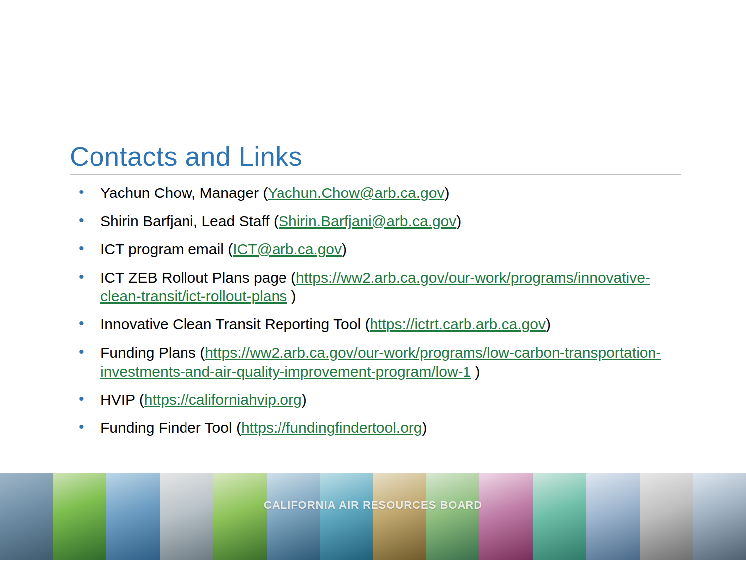Contacts and Links
Yachun Chow, Manager (Yachun.Chow@arb.ca.gov)
Shirin Barfjani, Lead Staff (Shirin.Barfjani@arb.ca.gov)
ICT program email (ICT@arb.ca.gov)
ICT ZEB Rollout Plans page (https://ww2.arb.ca.gov/our-work/programs/innovative-clean-transit/ict-rollout-plans )
Innovative Clean Transit Reporting Tool (https://ictrt.carb.arb.ca.gov)
Funding Plans (https://ww2.arb.ca.gov/our-work/programs/low-carbon-transportation-investments-and-air-quality-improvement-program/low-1 )
HVIP (https://californiahvip.org)
Funding Finder Tool (https://fundingfindertool.org)
CALIFORNIA AIR RESOURCES BOARD